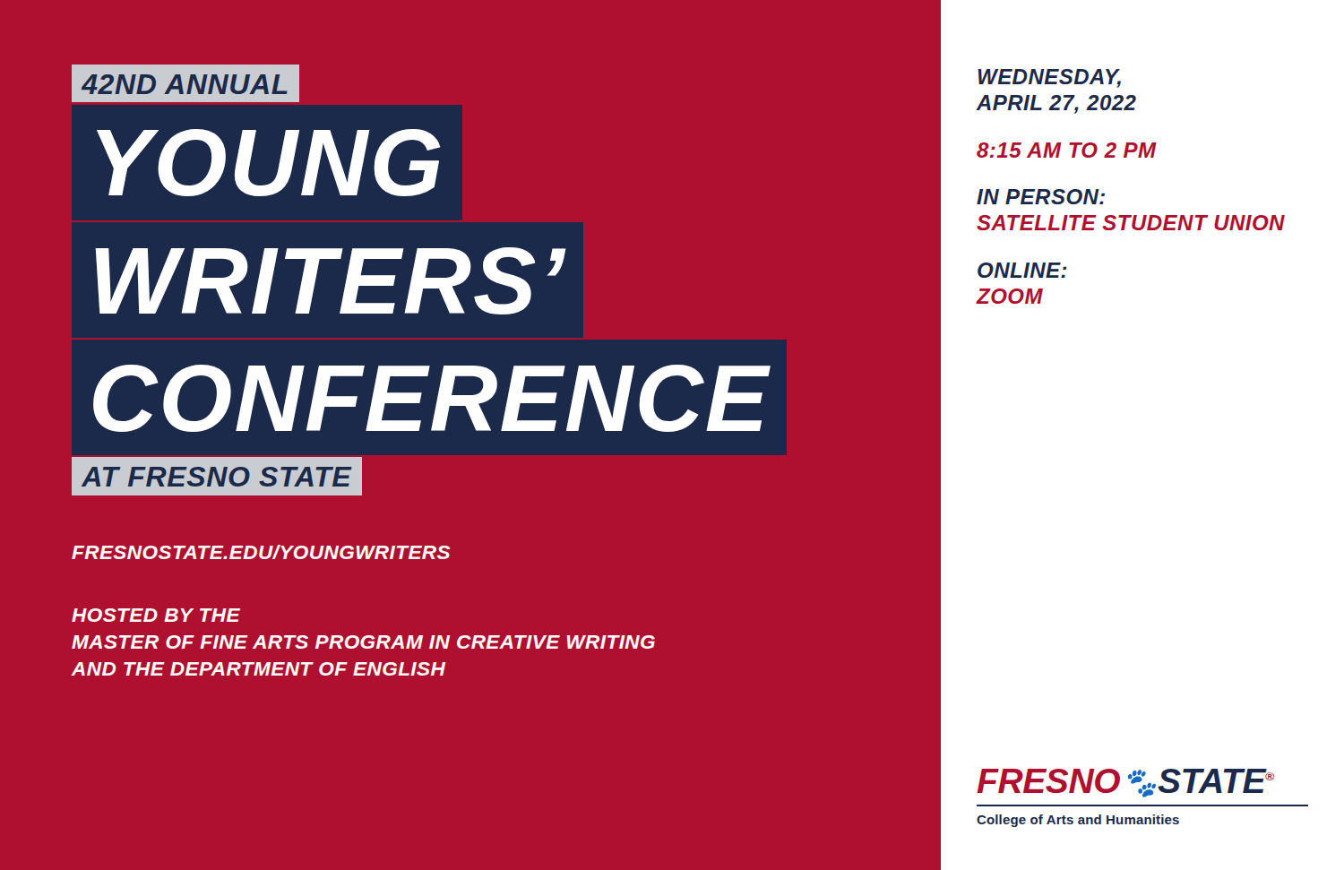42nd Annual Young Writers’ Conference at Fresno State
fresnostate.edu/youngwriters
Hosted by the
Master of Fine Arts Program in Creative Writing
and the Department of English
Wednesday,
April 27, 2022
8:15 AM to 2 PM
In person:
Satellite Student Union
Online:
Zoom
FRESNO🐾STATE®
College of Arts and Humanities